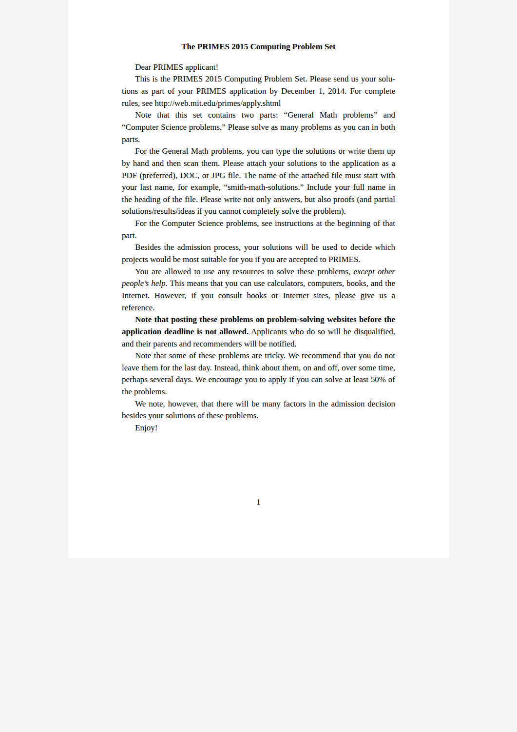The PRIMES 2015 Computing Problem Set
Dear PRIMES applicant!
This is the PRIMES 2015 Computing Problem Set. Please send us your solutions as part of your PRIMES application by December 1, 2014. For complete rules, see http://web.mit.edu/primes/apply.shtml
Note that this set contains two parts: “General Math problems” and “Computer Science problems.” Please solve as many problems as you can in both parts.
For the General Math problems, you can type the solutions or write them up by hand and then scan them. Please attach your solutions to the application as a PDF (preferred), DOC, or JPG file. The name of the attached file must start with your last name, for example, “smith-math-solutions.” Include your full name in the heading of the file. Please write not only answers, but also proofs (and partial solutions/results/ideas if you cannot completely solve the problem).
For the Computer Science problems, see instructions at the beginning of that part.
Besides the admission process, your solutions will be used to decide which projects would be most suitable for you if you are accepted to PRIMES.
You are allowed to use any resources to solve these problems, except other people’s help. This means that you can use calculators, computers, books, and the Internet. However, if you consult books or Internet sites, please give us a reference.
Note that posting these problems on problem-solving websites before the application deadline is not allowed. Applicants who do so will be disqualified, and their parents and recommenders will be notified.
Note that some of these problems are tricky. We recommend that you do not leave them for the last day. Instead, think about them, on and off, over some time, perhaps several days. We encourage you to apply if you can solve at least 50% of the problems.
We note, however, that there will be many factors in the admission decision besides your solutions of these problems.
Enjoy!
1